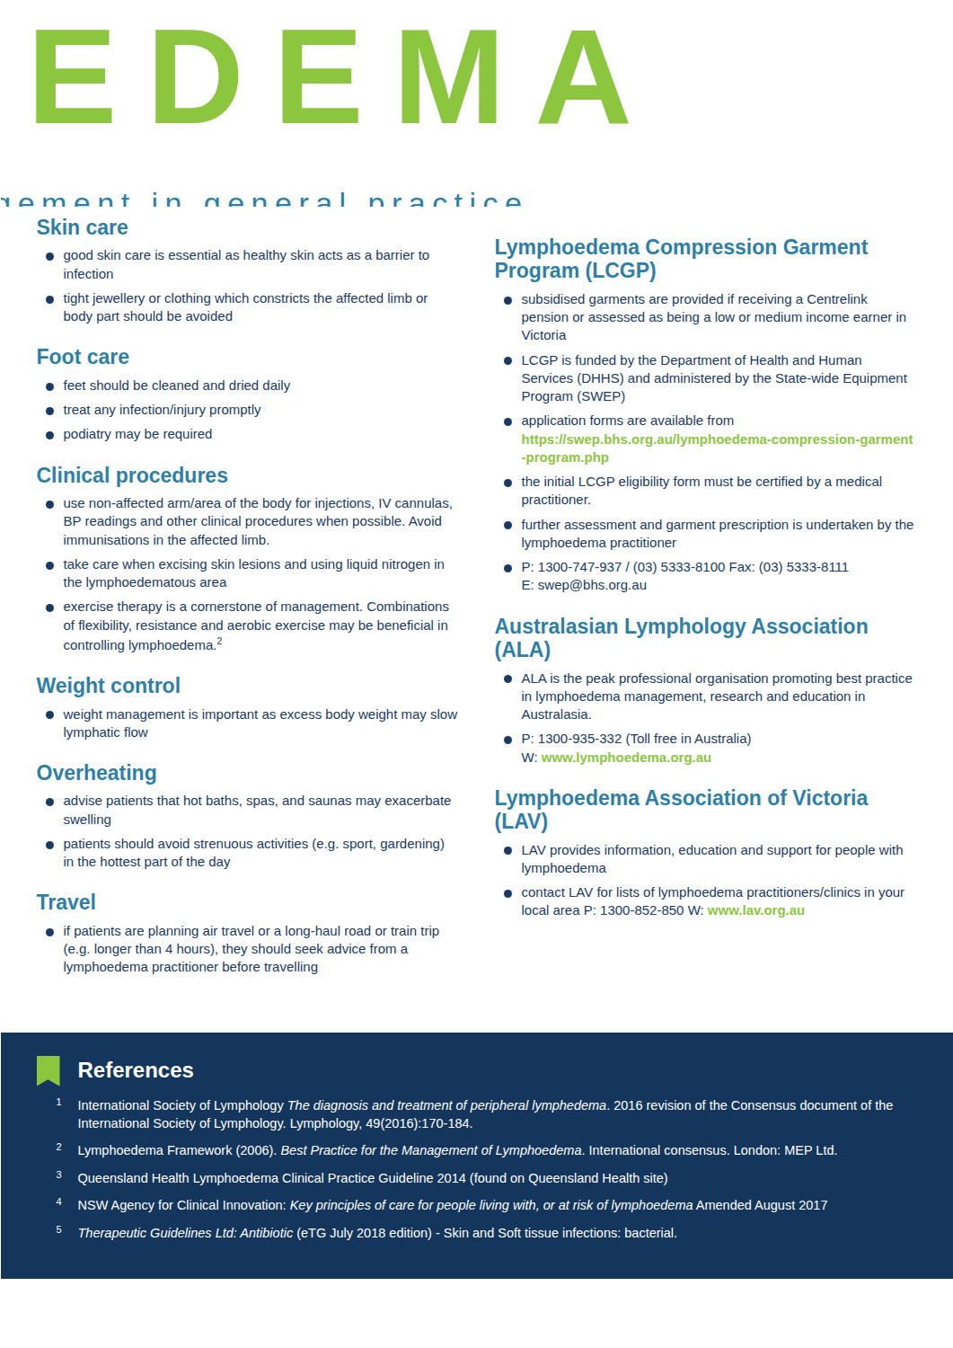OEDEMA
nagement in general practice
Skin care
good skin care is essential as healthy skin acts as a barrier to infection
tight jewellery or clothing which constricts the affected limb or body part should be avoided
Foot care
feet should be cleaned and dried daily
treat any infection/injury promptly
podiatry may be required
Clinical procedures
use non-affected arm/area of the body for injections, IV cannulas, BP readings and other clinical procedures when possible. Avoid immunisations in the affected limb.
take care when excising skin lesions and using liquid nitrogen in the lymphoedematous area
exercise therapy is a cornerstone of management. Combinations of flexibility, resistance and aerobic exercise may be beneficial in controlling lymphoedema.2
Weight control
weight management is important as excess body weight may slow lymphatic flow
Overheating
advise patients that hot baths, spas, and saunas may exacerbate swelling
patients should avoid strenuous activities (e.g. sport, gardening) in the hottest part of the day
Travel
if patients are planning air travel or a long-haul road or train trip (e.g. longer than 4 hours), they should seek advice from a lymphoedema practitioner before travelling
Lymphoedema Compression Garment Program (LCGP)
subsidised garments are provided if receiving a Centrelink pension or assessed as being a low or medium income earner in Victoria
LCGP is funded by the Department of Health and Human Services (DHHS) and administered by the State-wide Equipment Program (SWEP)
application forms are available from
https://swep.bhs.org.au/lymphoedema-compression-garment-program.php
the initial LCGP eligibility form must be certified by a medical practitioner.
further assessment and garment prescription is undertaken by the lymphoedema practitioner
P: 1300-747-937 / (03) 5333-8100 Fax: (03) 5333-8111
E: swep@bhs.org.au
Australasian Lymphology Association (ALA)
ALA is the peak professional organisation promoting best practice in lymphoedema management, research and education in Australasia.
P: 1300-935-332 (Toll free in Australia)
W: www.lymphoedema.org.au
Lymphoedema Association of Victoria (LAV)
LAV provides information, education and support for people with lymphoedema
contact LAV for lists of lymphoedema practitioners/clinics in your local area P: 1300-852-850 W: www.lav.org.au
References
International Society of Lymphology The diagnosis and treatment of peripheral lymphedema. 2016 revision of the Consensus document of the International Society of Lymphology. Lymphology, 49(2016):170-184.
Lymphoedema Framework (2006). Best Practice for the Management of Lymphoedema. International consensus. London: MEP Ltd.
Queensland Health Lymphoedema Clinical Practice Guideline 2014 (found on Queensland Health site)
NSW Agency for Clinical Innovation: Key principles of care for people living with, or at risk of lymphoedema Amended August 2017
Therapeutic Guidelines Ltd: Antibiotic (eTG July 2018 edition) - Skin and Soft tissue infections: bacterial.